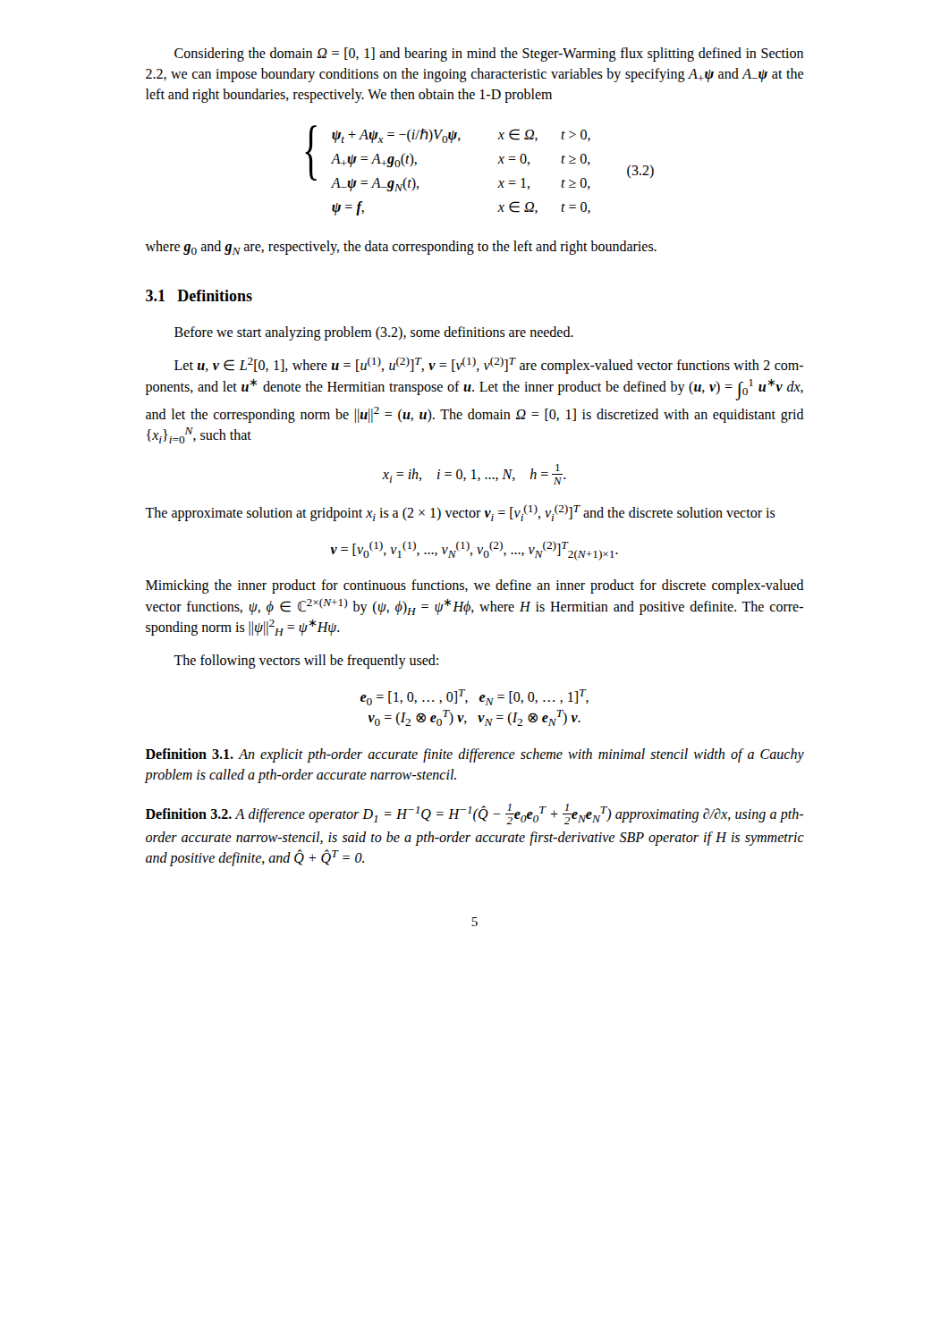Considering the domain Ω = [0, 1] and bearing in mind the Steger-Warming flux splitting defined in Section 2.2, we can impose boundary conditions on the ingoing characteristic variables by specifying A+ψ and A−ψ at the left and right boundaries, respectively. We then obtain the 1-D problem
{
| ψ t + A ψ x = −( i /ℏ) V 0 ψ , | x ∈ Ω , | t > 0, |
| A + ψ = A + g 0 ( t ), | x = 0, | t ≥ 0, |
| A − ψ = A − g N ( t ), | x = 1, | t ≥ 0, |
| ψ = f , | x ∈ Ω , | t = 0, |
(3.2)
where g0 and gN are, respectively, the data corresponding to the left and right boundaries.
3.1 Definitions
Before we start analyzing problem (3.2), some definitions are needed.
Let u, v ∈ L2[0, 1], where u = [u(1), u(2)]T, v = [v(1), v(2)]T are complex-valued vector functions with 2 components, and let u∗ denote the Hermitian transpose of u. Let the inner product be defined by (u, v) = ∫01 u∗v dx, and let the corresponding norm be ||u||2 = (u, u). The domain Ω = [0, 1] is discretized with an equidistant grid {xi}i=0N, such that
xi = ih, i = 0, 1, ..., N, h = 1 N.
The approximate solution at gridpoint xi is a (2 × 1) vector vi = [vi(1), vi(2)]T and the discrete solution vector is
v = [v0(1), v1(1), ..., vN(1), v0(2), ..., vN(2)]T2(N+1)×1.
Mimicking the inner product for continuous functions, we define an inner product for discrete complex-valued vector functions, ψ, ϕ ∈ ℂ2×(N+1) by (ψ, ϕ)H = ψ∗Hϕ, where H is Hermitian and positive definite. The corresponding norm is ||ψ||2H = ψ∗Hψ.
The following vectors will be frequently used:
e0 = [1, 0, … , 0]T, eN = [0, 0, … , 1]T,
v0 = (I2 ⊗ e0T) v, vN = (I2 ⊗ eNT) v.
Definition 3.1. An explicit pth-order accurate finite difference scheme with minimal stencil width of a Cauchy problem is called a pth-order accurate narrow-stencil.
Definition 3.2. A difference operator D1 = H−1Q = H−1(Q̂ − 12 e0e0T + 12 eNeNT) approximating ∂/∂x, using a pth-order accurate narrow-stencil, is said to be a pth-order accurate first-derivative SBP operator if H is symmetric and positive definite, and Q̂ + Q̂T = 0.
5